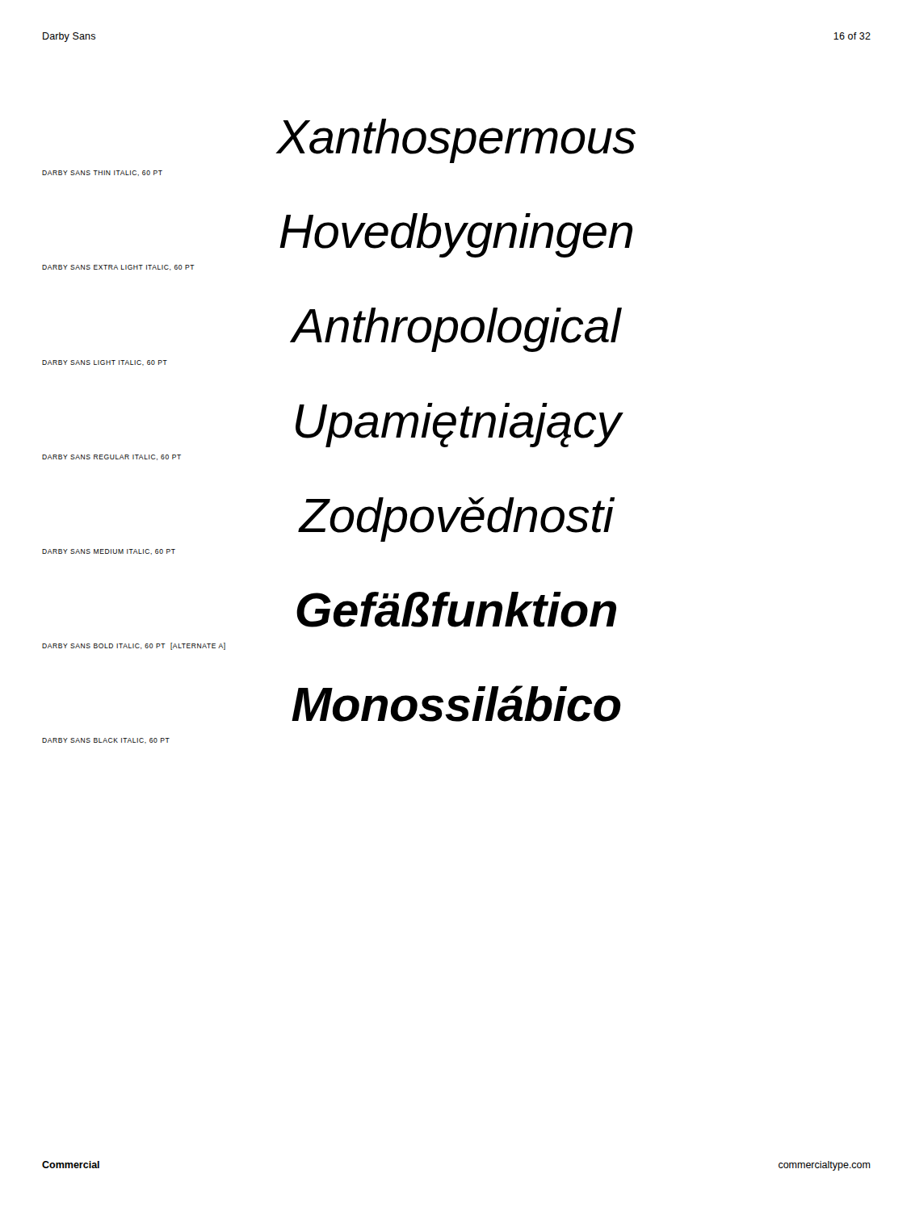Darby Sans
16 of 32
Xanthospermous
Darby Sans Thin Italic, 60 pt
Hovedbygningen
Darby Sans Extra Light Italic, 60 pt
Anthropological
Darby Sans Light Italic, 60 pt
Upamiętniający
Darby Sans Regular Italic, 60 pt
Zodpovědnosti
Darby Sans Medium Italic, 60 pt
Gefäßfunktion
Darby Sans Bold Italic, 60 pt [alternate a]
Monossilábico
Darby Sans Black Italic, 60 pt
Commercial
commercialtype.com